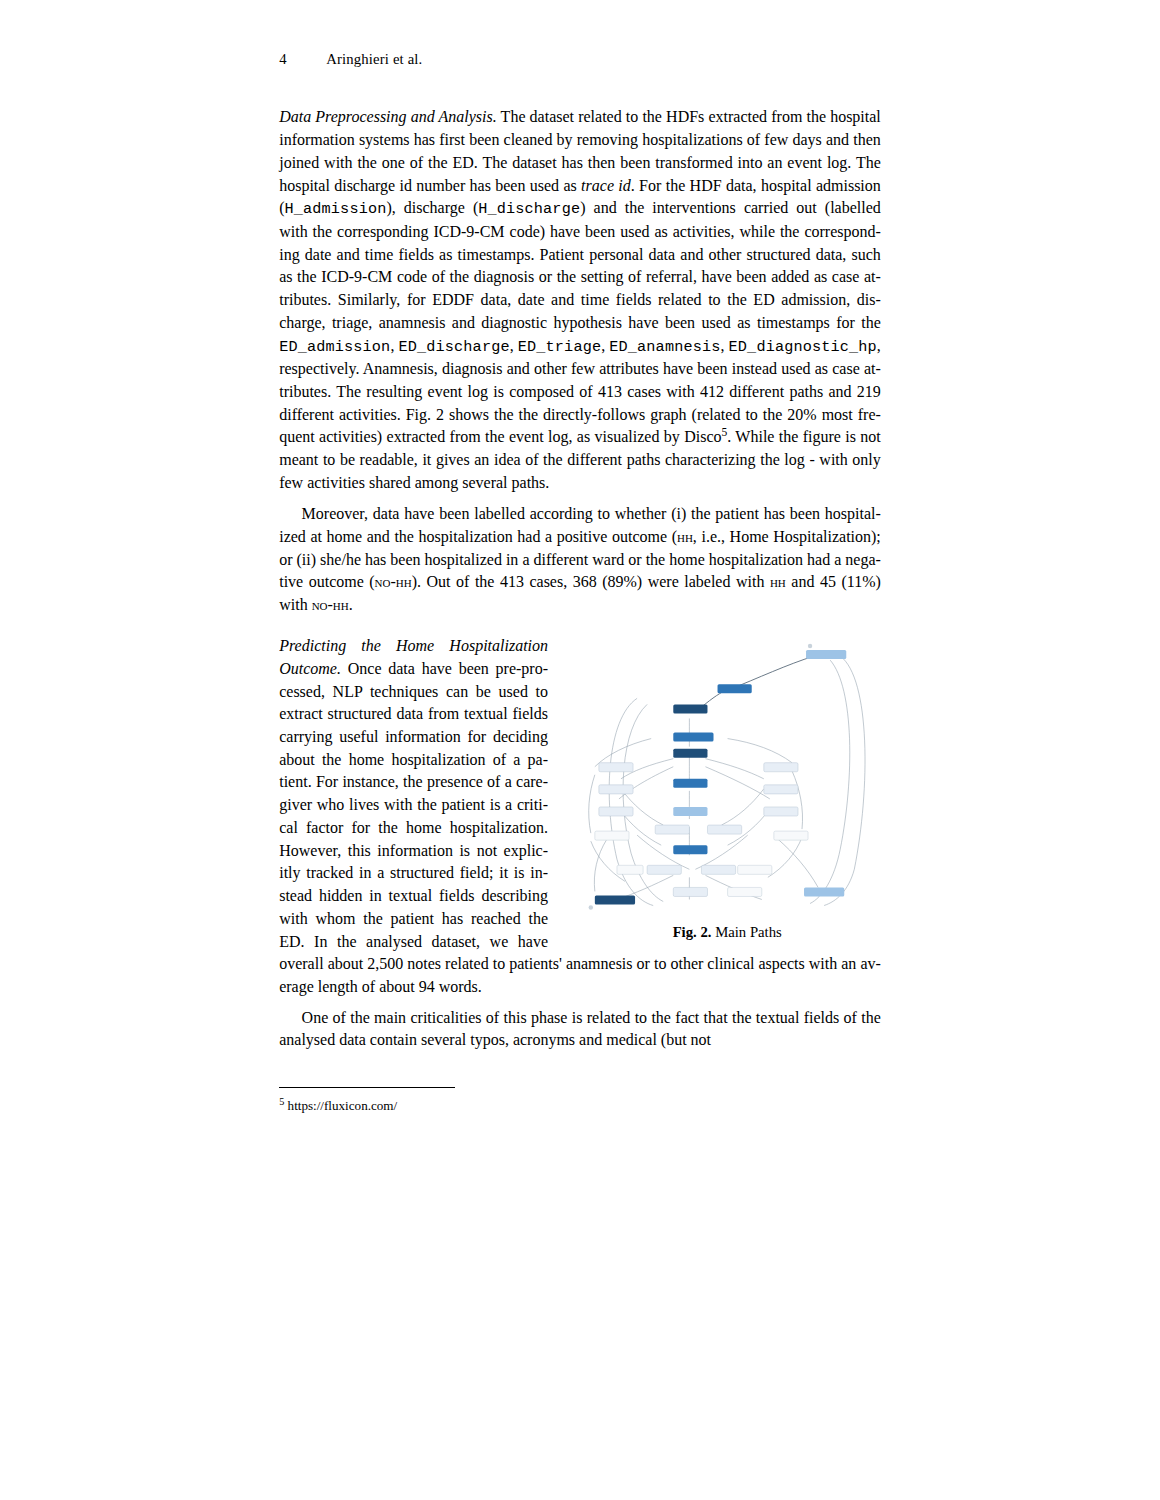4 Aringhieri et al.
Data Preprocessing and Analysis. The dataset related to the HDFs extracted from the hospital information systems has first been cleaned by removing hospitalizations of few days and then joined with the one of the ED. The dataset has then been transformed into an event log. The hospital discharge id number has been used as trace id. For the HDF data, hospital admission (H_admission), discharge (H_discharge) and the interventions carried out (labelled with the corresponding ICD-9-CM code) have been used as activities, while the corresponding date and time fields as timestamps. Patient personal data and other structured data, such as the ICD-9-CM code of the diagnosis or the setting of referral, have been added as case attributes. Similarly, for EDDF data, date and time fields related to the ED admission, discharge, triage, anamnesis and diagnostic hypothesis have been used as timestamps for the ED_admission, ED_discharge, ED_triage, ED_anamnesis, ED_diagnostic_hp, respectively. Anamnesis, diagnosis and other few attributes have been instead used as case attributes. The resulting event log is composed of 413 cases with 412 different paths and 219 different activities. Fig. 2 shows the the directly-follows graph (related to the 20% most frequent activities) extracted from the event log, as visualized by Disco5. While the figure is not meant to be readable, it gives an idea of the different paths characterizing the log - with only few activities shared among several paths.
Moreover, data have been labelled according to whether (i) the patient has been hospitalized at home and the hospitalization had a positive outcome (hh, i.e., Home Hospitalization); or (ii) she/he has been hospitalized in a different ward or the home hospitalization had a negative outcome (no-hh). Out of the 413 cases, 368 (89%) were labeled with hh and 45 (11%) with no-hh.
Fig. 2. Main Paths
Predicting the Home Hospitalization Outcome. Once data have been pre-processed, NLP techniques can be used to extract structured data from textual fields carrying useful information for deciding about the home hospitalization of a patient. For instance, the presence of a caregiver who lives with the patient is a critical factor for the home hospitalization. However, this information is not explicitly tracked in a structured field; it is instead hidden in textual fields describing with whom the patient has reached the ED. In the analysed dataset, we have overall about 2,500 notes related to patients' anamnesis or to other clinical aspects with an average length of about 94 words.
One of the main criticalities of this phase is related to the fact that the textual fields of the analysed data contain several typos, acronyms and medical (but not
5 https://fluxicon.com/